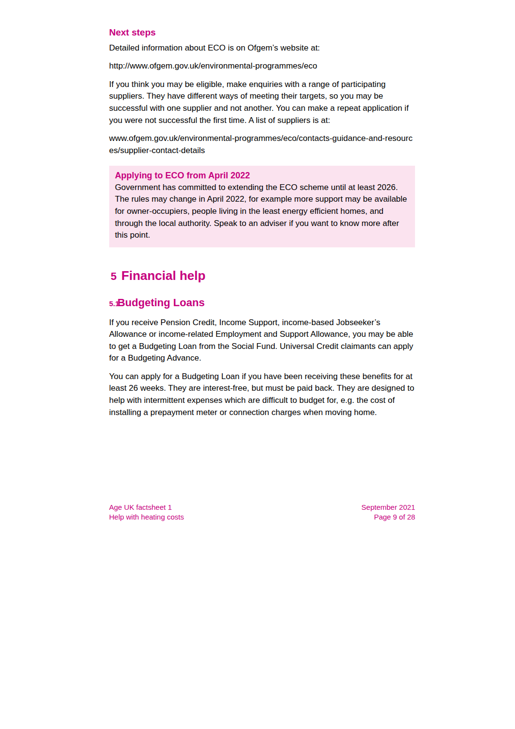Next steps
Detailed information about ECO is on Ofgem’s website at:
http://www.ofgem.gov.uk/environmental-programmes/eco
If you think you may be eligible, make enquiries with a range of participating suppliers. They have different ways of meeting their targets, so you may be successful with one supplier and not another. You can make a repeat application if you were not successful the first time. A list of suppliers is at:
www.ofgem.gov.uk/environmental-programmes/eco/contacts-guidance-and-resources/supplier-contact-details
Applying to ECO from April 2022
Government has committed to extending the ECO scheme until at least 2026. The rules may change in April 2022, for example more support may be available for owner-occupiers, people living in the least energy efficient homes, and through the local authority. Speak to an adviser if you want to know more after this point.
5
Financial help
5.1
Budgeting Loans
If you receive Pension Credit, Income Support, income-based Jobseeker’s Allowance or income-related Employment and Support Allowance, you may be able to get a Budgeting Loan from the Social Fund. Universal Credit claimants can apply for a Budgeting Advance.
You can apply for a Budgeting Loan if you have been receiving these benefits for at least 26 weeks. They are interest-free, but must be paid back. They are designed to help with intermittent expenses which are difficult to budget for, e.g. the cost of installing a prepayment meter or connection charges when moving home.
Age UK factsheet 1
Help with heating costs
September 2021
Page 9 of 28